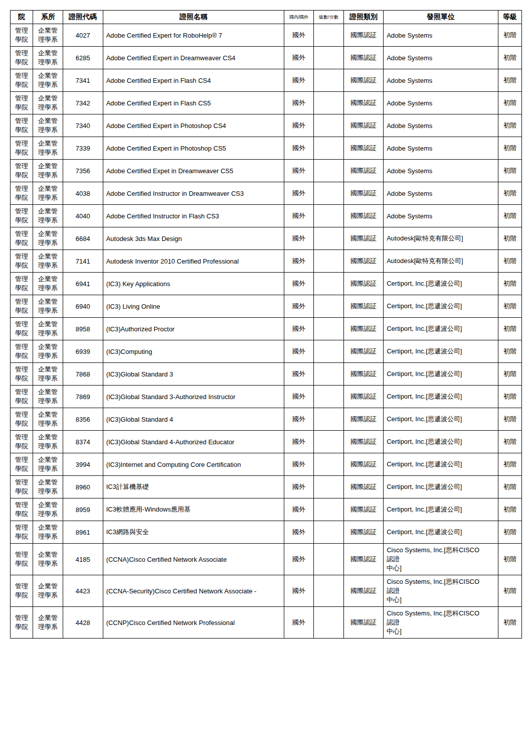| 院 | 系所 | 證照代碼 | 證照名稱 | 國內/國外 | 級數/分數 | 證照類別 | 發照單位 | 等級 |
| --- | --- | --- | --- | --- | --- | --- | --- | --- |
| 管理 學院 | 企業管 理學系 | 4027 | Adobe Certified Expert for RoboHelp® 7 | 國外 | | 國際認証 | Adobe Systems | 初階 |
| 管理 學院 | 企業管 理學系 | 6285 | Adobe Certified Expert in Dreamweaver CS4 | 國外 | | 國際認証 | Adobe Systems | 初階 |
| 管理 學院 | 企業管 理學系 | 7341 | Adobe Certified Expert in Flash CS4 | 國外 | | 國際認証 | Adobe Systems | 初階 |
| 管理 學院 | 企業管 理學系 | 7342 | Adobe Certified Expert in Flash CS5 | 國外 | | 國際認証 | Adobe Systems | 初階 |
| 管理 學院 | 企業管 理學系 | 7340 | Adobe Certified Expert in Photoshop CS4 | 國外 | | 國際認証 | Adobe Systems | 初階 |
| 管理 學院 | 企業管 理學系 | 7339 | Adobe Certified Expert in Photoshop CS5 | 國外 | | 國際認証 | Adobe Systems | 初階 |
| 管理 學院 | 企業管 理學系 | 7356 | Adobe Certified Expet in Dreamweaver CS5 | 國外 | | 國際認証 | Adobe Systems | 初階 |
| 管理 學院 | 企業管 理學系 | 4038 | Adobe Certified Instructor in Dreamweaver CS3 | 國外 | | 國際認証 | Adobe Systems | 初階 |
| 管理 學院 | 企業管 理學系 | 4040 | Adobe Certified Instructor in Flash CS3 | 國外 | | 國際認証 | Adobe Systems | 初階 |
| 管理 學院 | 企業管 理學系 | 6684 | Autodesk 3ds Max Design | 國外 | | 國際認証 | Autodesk[歐特克有限公司] | 初階 |
| 管理 學院 | 企業管 理學系 | 7141 | Autodesk Inventor 2010 Certified Professional | 國外 | | 國際認証 | Autodesk[歐特克有限公司] | 初階 |
| 管理 學院 | 企業管 理學系 | 6941 | (IC3) Key Applications | 國外 | | 國際認証 | Certiport, Inc.[思遞波公司] | 初階 |
| 管理 學院 | 企業管 理學系 | 6940 | (IC3) Living Online | 國外 | | 國際認証 | Certiport, Inc.[思遞波公司] | 初階 |
| 管理 學院 | 企業管 理學系 | 8958 | (IC3)Authorized Proctor | 國外 | | 國際認証 | Certiport, Inc.[思遞波公司] | 初階 |
| 管理 學院 | 企業管 理學系 | 6939 | (IC3)Computing | 國外 | | 國際認証 | Certiport, Inc.[思遞波公司] | 初階 |
| 管理 學院 | 企業管 理學系 | 7868 | (IC3)Global Standard 3 | 國外 | | 國際認証 | Certiport, Inc.[思遞波公司] | 初階 |
| 管理 學院 | 企業管 理學系 | 7869 | (IC3)Global Standard 3-Authorized Instructor | 國外 | | 國際認証 | Certiport, Inc.[思遞波公司] | 初階 |
| 管理 學院 | 企業管 理學系 | 8356 | (IC3)Global Standard 4 | 國外 | | 國際認証 | Certiport, Inc.[思遞波公司] | 初階 |
| 管理 學院 | 企業管 理學系 | 8374 | (IC3)Global Standard 4-Authorized Educator | 國外 | | 國際認証 | Certiport, Inc.[思遞波公司] | 初階 |
| 管理 學院 | 企業管 理學系 | 3994 | (IC3)Internet and Computing Core Certification | 國外 | | 國際認証 | Certiport, Inc.[思遞波公司] | 初階 |
| 管理 學院 | 企業管 理學系 | 8960 | IC3計算機基礎 | 國外 | | 國際認証 | Certiport, Inc.[思遞波公司] | 初階 |
| 管理 學院 | 企業管 理學系 | 8959 | IC3軟體應用-Windows應用基 | 國外 | | 國際認証 | Certiport, Inc.[思遞波公司] | 初階 |
| 管理 學院 | 企業管 理學系 | 8961 | IC3網路與安全 | 國外 | | 國際認証 | Certiport, Inc.[思遞波公司] | 初階 |
| 管理 學院 | 企業管 理學系 | 4185 | (CCNA)Cisco Certified Network Associate | 國外 | | 國際認証 | Cisco Systems, Inc.[思科CISCO 認證 中心] | 初階 |
| 管理 學院 | 企業管 理學系 | 4423 | (CCNA-Security)Cisco Certified Network Associate - | 國外 | | 國際認証 | Cisco Systems, Inc.[思科CISCO 認證 中心] | 初階 |
| 管理 學院 | 企業管 理學系 | 4428 | (CCNP)Cisco Certified Network Professional | 國外 | | 國際認証 | Cisco Systems, Inc.[思科CISCO 認證 中心] | 初階 |